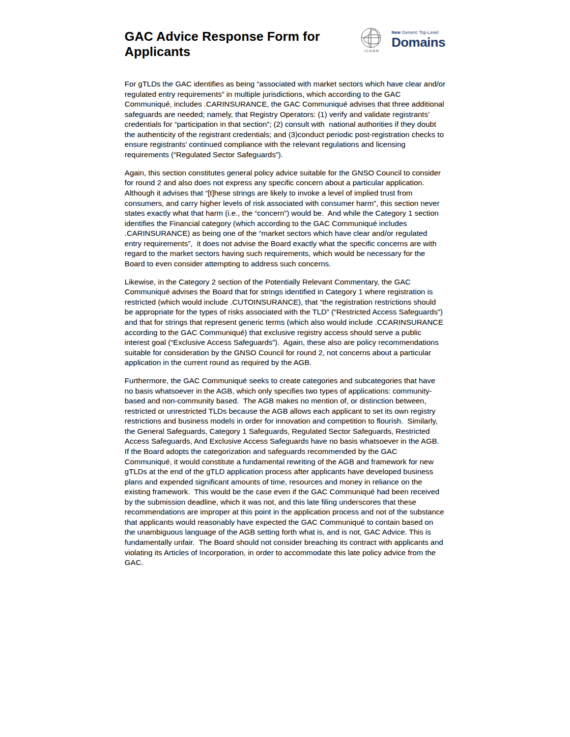GAC Advice Response Form for Applicants
ICANN
New Generic Top-Level Domains
For gTLDs the GAC identifies as being “associated with market sectors which have clear and/or regulated entry requirements” in multiple jurisdictions, which according to the GAC Communiqué, includes .CARINSURANCE, the GAC Communiqué advises that three additional safeguards are needed; namely, that Registry Operators: (1) verify and validate registrants’ credentials for “participation in that section”; (2) consult with national authorities if they doubt the authenticity of the registrant credentials; and (3)conduct periodic post-registration checks to ensure registrants’ continued compliance with the relevant regulations and licensing requirements (“Regulated Sector Safeguards”).
Again, this section constitutes general policy advice suitable for the GNSO Council to consider for round 2 and also does not express any specific concern about a particular application. Although it advises that “[t]hese strings are likely to invoke a level of implied trust from consumers, and carry higher levels of risk associated with consumer harm”, this section never states exactly what that harm (i.e., the “concern”) would be. And while the Category 1 section identifies the Financial category (which according to the GAC Communiqué includes .CARINSURANCE) as being one of the “market sectors which have clear and/or regulated entry requirements”, it does not advise the Board exactly what the specific concerns are with regard to the market sectors having such requirements, which would be necessary for the Board to even consider attempting to address such concerns.
Likewise, in the Category 2 section of the Potentially Relevant Commentary, the GAC Communiqué advises the Board that for strings identified in Category 1 where registration is restricted (which would include .CUTOINSURANCE), that “the registration restrictions should be appropriate for the types of risks associated with the TLD” (“Restricted Access Safeguards”) and that for strings that represent generic terms (which also would include .CCARINSURANCE according to the GAC Communiqué) that exclusive registry access should serve a public interest goal (“Exclusive Access Safeguards”). Again, these also are policy recommendations suitable for consideration by the GNSO Council for round 2, not concerns about a particular application in the current round as required by the AGB.
Furthermore, the GAC Communiqué seeks to create categories and subcategories that have no basis whatsoever in the AGB, which only specifies two types of applications: community-based and non-community based. The AGB makes no mention of, or distinction between, restricted or unrestricted TLDs because the AGB allows each applicant to set its own registry restrictions and business models in order for innovation and competition to flourish. Similarly, the General Safeguards, Category 1 Safeguards, Regulated Sector Safeguards, Restricted Access Safeguards, And Exclusive Access Safeguards have no basis whatsoever in the AGB. If the Board adopts the categorization and safeguards recommended by the GAC Communiqué, it would constitute a fundamental rewriting of the AGB and framework for new gTLDs at the end of the gTLD application process after applicants have developed business plans and expended significant amounts of time, resources and money in reliance on the existing framework. This would be the case even if the GAC Communiqué had been received by the submission deadline, which it was not, and this late filing underscores that these recommendations are improper at this point in the application process and not of the substance that applicants would reasonably have expected the GAC Communiqué to contain based on the unambiguous language of the AGB setting forth what is, and is not, GAC Advice. This is fundamentally unfair. The Board should not consider breaching its contract with applicants and violating its Articles of Incorporation, in order to accommodate this late policy advice from the GAC.